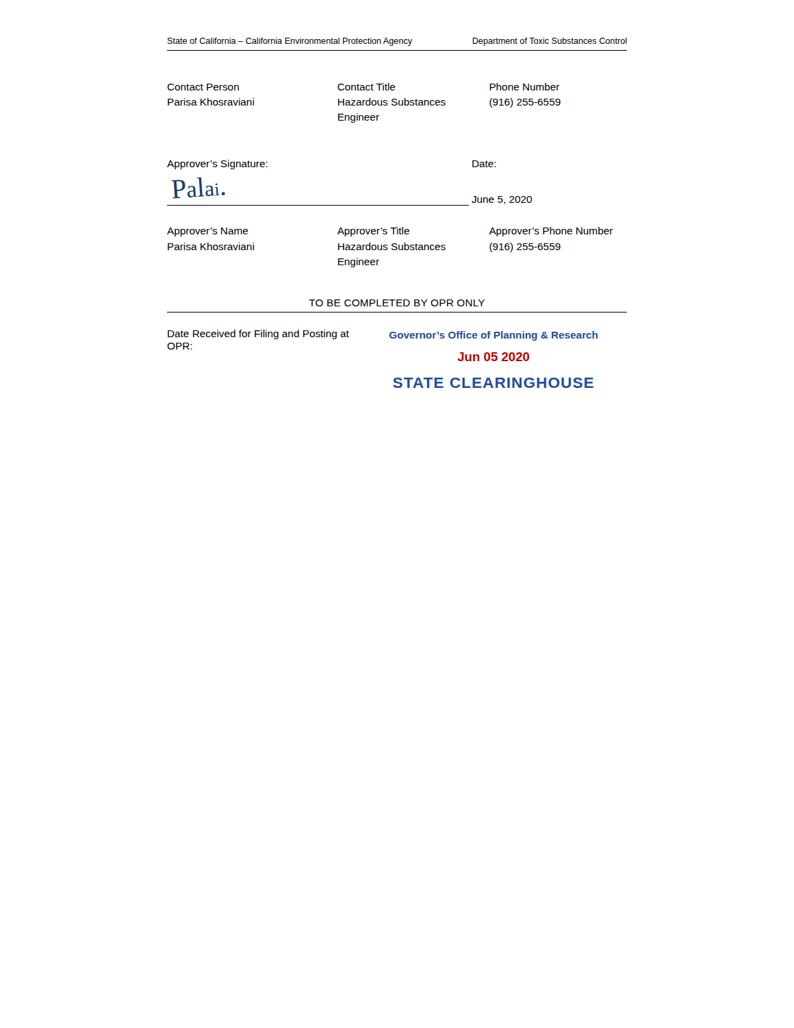State of California – California Environmental Protection Agency
Department of Toxic Substances Control
Contact Person
Parisa Khosraviani
Contact Title
Hazardous Substances Engineer
Phone Number
(916) 255-6559
Approver’s Signature:
Palai.
Date:
June 5, 2020
Approver’s Name
Parisa Khosraviani
Approver’s Title
Hazardous Substances Engineer
Approver’s Phone Number
(916) 255-6559
TO BE COMPLETED BY OPR ONLY
Date Received for Filing and Posting at OPR:
Governor’s Office of Planning & Research
Jun 05 2020
STATE CLEARINGHOUSE